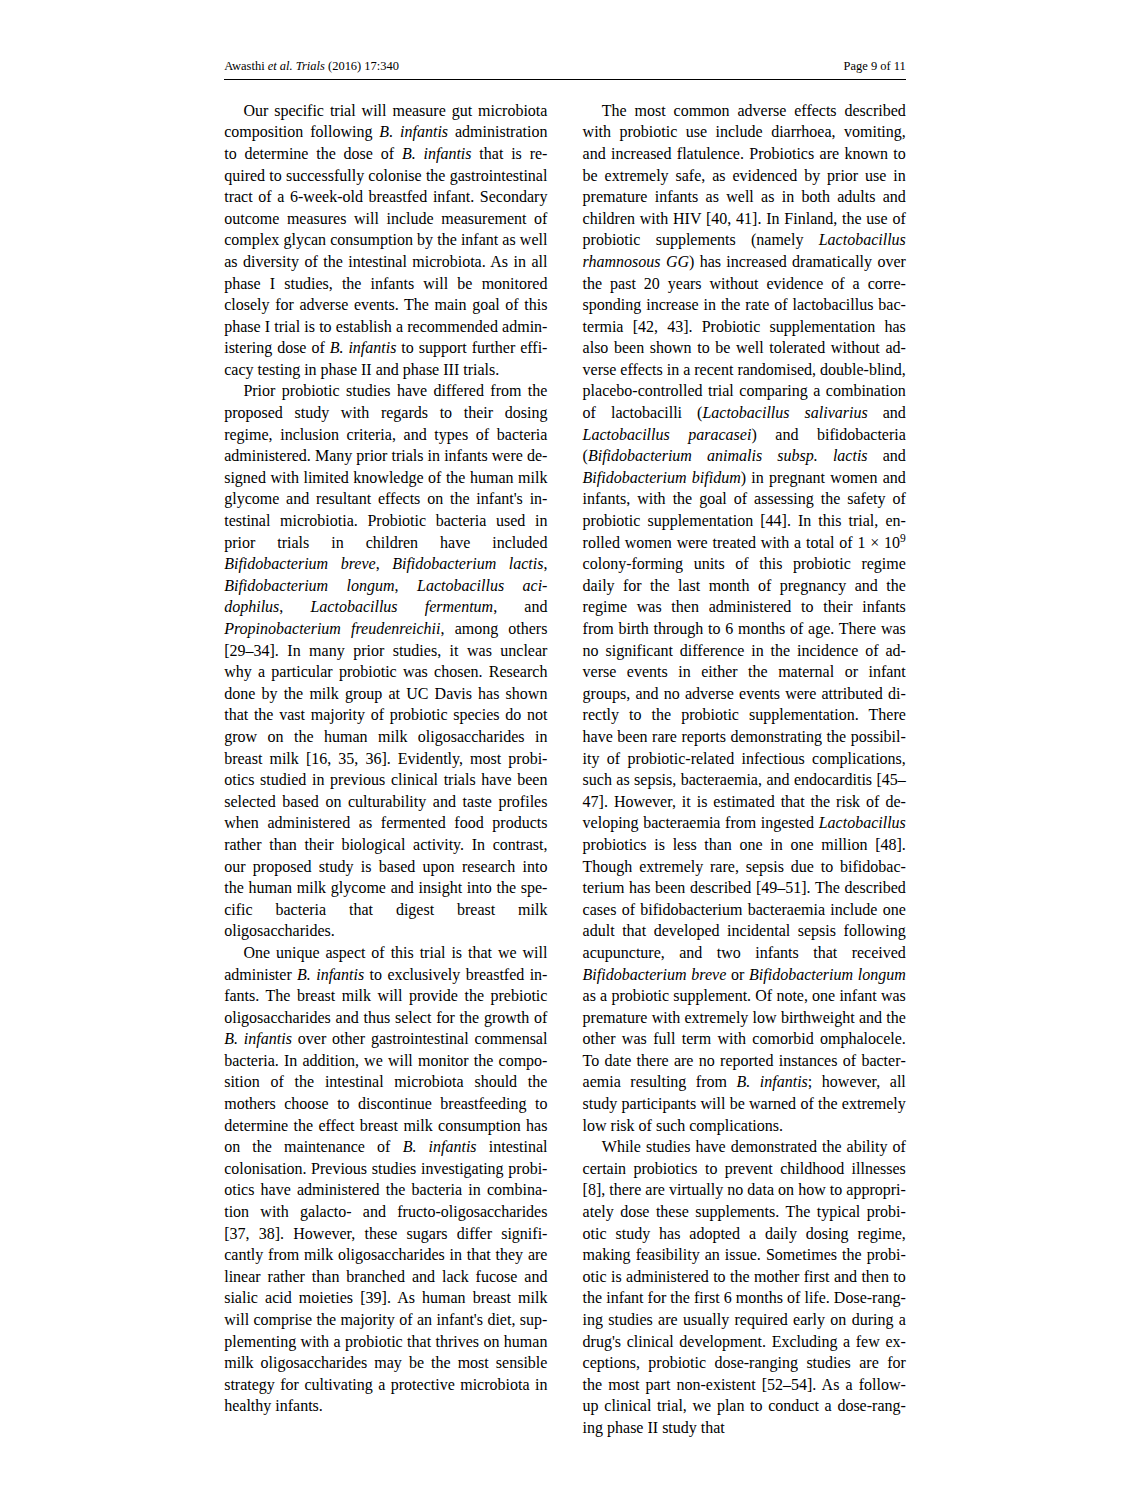Awasthi et al. Trials (2016) 17:340 Page 9 of 11
Our specific trial will measure gut microbiota composition following B. infantis administration to determine the dose of B. infantis that is required to successfully colonise the gastrointestinal tract of a 6-week-old breastfed infant. Secondary outcome measures will include measurement of complex glycan consumption by the infant as well as diversity of the intestinal microbiota. As in all phase I studies, the infants will be monitored closely for adverse events. The main goal of this phase I trial is to establish a recommended administering dose of B. infantis to support further efficacy testing in phase II and phase III trials.
Prior probiotic studies have differed from the proposed study with regards to their dosing regime, inclusion criteria, and types of bacteria administered. Many prior trials in infants were designed with limited knowledge of the human milk glycome and resultant effects on the infant's intestinal microbiotia. Probiotic bacteria used in prior trials in children have included Bifidobacterium breve, Bifidobacterium lactis, Bifidobacterium longum, Lactobacillus acidophilus, Lactobacillus fermentum, and Propinobacterium freudenreichii, among others [29–34]. In many prior studies, it was unclear why a particular probiotic was chosen. Research done by the milk group at UC Davis has shown that the vast majority of probiotic species do not grow on the human milk oligosaccharides in breast milk [16, 35, 36]. Evidently, most probiotics studied in previous clinical trials have been selected based on culturability and taste profiles when administered as fermented food products rather than their biological activity. In contrast, our proposed study is based upon research into the human milk glycome and insight into the specific bacteria that digest breast milk oligosaccharides.
One unique aspect of this trial is that we will administer B. infantis to exclusively breastfed infants. The breast milk will provide the prebiotic oligosaccharides and thus select for the growth of B. infantis over other gastrointestinal commensal bacteria. In addition, we will monitor the composition of the intestinal microbiota should the mothers choose to discontinue breastfeeding to determine the effect breast milk consumption has on the maintenance of B. infantis intestinal colonisation. Previous studies investigating probiotics have administered the bacteria in combination with galacto- and fructo-oligosaccharides [37, 38]. However, these sugars differ significantly from milk oligosaccharides in that they are linear rather than branched and lack fucose and sialic acid moieties [39]. As human breast milk will comprise the majority of an infant's diet, supplementing with a probiotic that thrives on human milk oligosaccharides may be the most sensible strategy for cultivating a protective microbiota in healthy infants.
The most common adverse effects described with probiotic use include diarrhoea, vomiting, and increased flatulence. Probiotics are known to be extremely safe, as evidenced by prior use in premature infants as well as in both adults and children with HIV [40, 41]. In Finland, the use of probiotic supplements (namely Lactobacillus rhamnosous GG) has increased dramatically over the past 20 years without evidence of a corresponding increase in the rate of lactobacillus bactermia [42, 43]. Probiotic supplementation has also been shown to be well tolerated without adverse effects in a recent randomised, double-blind, placebo-controlled trial comparing a combination of lactobacilli (Lactobacillus salivarius and Lactobacillus paracasei) and bifidobacteria (Bifidobacterium animalis subsp. lactis and Bifidobacterium bifidum) in pregnant women and infants, with the goal of assessing the safety of probiotic supplementation [44]. In this trial, enrolled women were treated with a total of 1 × 109 colony-forming units of this probiotic regime daily for the last month of pregnancy and the regime was then administered to their infants from birth through to 6 months of age. There was no significant difference in the incidence of adverse events in either the maternal or infant groups, and no adverse events were attributed directly to the probiotic supplementation. There have been rare reports demonstrating the possibility of probiotic-related infectious complications, such as sepsis, bacteraemia, and endocarditis [45–47]. However, it is estimated that the risk of developing bacteraemia from ingested Lactobacillus probiotics is less than one in one million [48]. Though extremely rare, sepsis due to bifidobacterium has been described [49–51]. The described cases of bifidobacterium bacteraemia include one adult that developed incidental sepsis following acupuncture, and two infants that received Bifidobacterium breve or Bifidobacterium longum as a probiotic supplement. Of note, one infant was premature with extremely low birthweight and the other was full term with comorbid omphalocele. To date there are no reported instances of bacteraemia resulting from B. infantis; however, all study participants will be warned of the extremely low risk of such complications.
While studies have demonstrated the ability of certain probiotics to prevent childhood illnesses [8], there are virtually no data on how to appropriately dose these supplements. The typical probiotic study has adopted a daily dosing regime, making feasibility an issue. Sometimes the probiotic is administered to the mother first and then to the infant for the first 6 months of life. Dose-ranging studies are usually required early on during a drug's clinical development. Excluding a few exceptions, probiotic dose-ranging studies are for the most part non-existent [52–54]. As a follow-up clinical trial, we plan to conduct a dose-ranging phase II study that